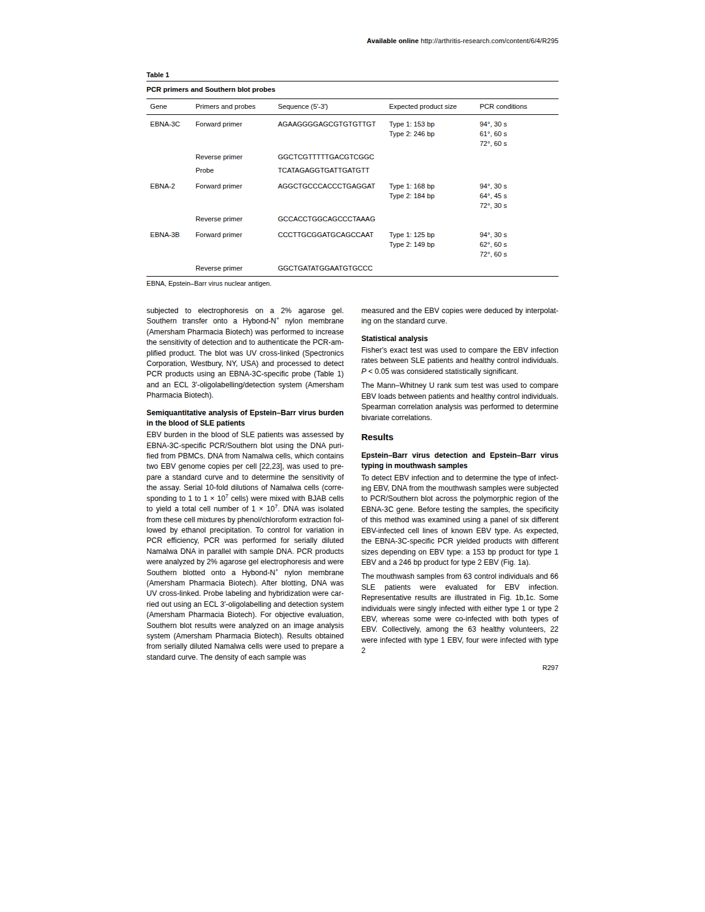Available online http://arthritis-research.com/content/6/4/R295
Table 1
PCR primers and Southern blot probes
| Gene | Primers and probes | Sequence (5'-3') | Expected product size | PCR conditions |
| --- | --- | --- | --- | --- |
| EBNA-3C | Forward primer | AGAAGGGGAGCGTGTGTTGT | Type 1: 153 bp Type 2: 246 bp | 94°, 30 s 61°, 60 s 72°, 60 s |
| | Reverse primer | GGCTCGTTTTTGACGTCGGC | | |
| | Probe | TCATAGAGGTGATTGATGTT | | |
| EBNA-2 | Forward primer | AGGCTGCCCACCCTGAGGAT | Type 1: 168 bp Type 2: 184 bp | 94°, 30 s 64°, 45 s 72°, 30 s |
| | Reverse primer | GCCACCTGGCAGCCCTAAAG | | |
| EBNA-3B | Forward primer | CCCTTGCGGATGCAGCCAAT | Type 1: 125 bp Type 2: 149 bp | 94°, 30 s 62°, 60 s 72°, 60 s |
| | Reverse primer | GGCTGATATGGAATGTGCCC | | |
EBNA, Epstein–Barr virus nuclear antigen.
subjected to electrophoresis on a 2% agarose gel. Southern transfer onto a Hybond-N+ nylon membrane (Amersham Pharmacia Biotech) was performed to increase the sensitivity of detection and to authenticate the PCR-amplified product. The blot was UV cross-linked (Spectronics Corporation, Westbury, NY, USA) and processed to detect PCR products using an EBNA-3C-specific probe (Table 1) and an ECL 3'-oligolabelling/detection system (Amersham Pharmacia Biotech).
Semiquantitative analysis of Epstein–Barr virus burden in the blood of SLE patients
EBV burden in the blood of SLE patients was assessed by EBNA-3C-specific PCR/Southern blot using the DNA purified from PBMCs. DNA from Namalwa cells, which contains two EBV genome copies per cell [22,23], was used to prepare a standard curve and to determine the sensitivity of the assay. Serial 10-fold dilutions of Namalwa cells (corresponding to 1 to 1 × 107 cells) were mixed with BJAB cells to yield a total cell number of 1 × 107. DNA was isolated from these cell mixtures by phenol/chloroform extraction followed by ethanol precipitation. To control for variation in PCR efficiency, PCR was performed for serially diluted Namalwa DNA in parallel with sample DNA. PCR products were analyzed by 2% agarose gel electrophoresis and were Southern blotted onto a Hybond-N+ nylon membrane (Amersham Pharmacia Biotech). After blotting, DNA was UV cross-linked. Probe labeling and hybridization were carried out using an ECL 3'-oligolabelling and detection system (Amersham Pharmacia Biotech). For objective evaluation, Southern blot results were analyzed on an image analysis system (Amersham Pharmacia Biotech). Results obtained from serially diluted Namalwa cells were used to prepare a standard curve. The density of each sample was
measured and the EBV copies were deduced by interpolating on the standard curve.
Statistical analysis
Fisher's exact test was used to compare the EBV infection rates between SLE patients and healthy control individuals. P < 0.05 was considered statistically significant.
The Mann–Whitney U rank sum test was used to compare EBV loads between patients and healthy control individuals. Spearman correlation analysis was performed to determine bivariate correlations.
Results
Epstein–Barr virus detection and Epstein–Barr virus typing in mouthwash samples
To detect EBV infection and to determine the type of infecting EBV, DNA from the mouthwash samples were subjected to PCR/Southern blot across the polymorphic region of the EBNA-3C gene. Before testing the samples, the specificity of this method was examined using a panel of six different EBV-infected cell lines of known EBV type. As expected, the EBNA-3C-specific PCR yielded products with different sizes depending on EBV type: a 153 bp product for type 1 EBV and a 246 bp product for type 2 EBV (Fig. 1a).
The mouthwash samples from 63 control individuals and 66 SLE patients were evaluated for EBV infection. Representative results are illustrated in Fig. 1b,1c. Some individuals were singly infected with either type 1 or type 2 EBV, whereas some were co-infected with both types of EBV. Collectively, among the 63 healthy volunteers, 22 were infected with type 1 EBV, four were infected with type 2
R297